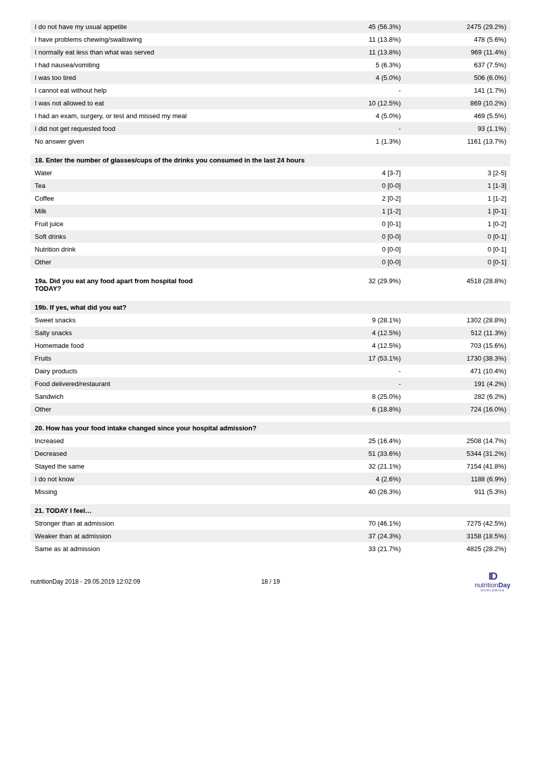| I do not have my usual appetite | 45 (56.3%) | 2475 (29.2%) |
| I have problems chewing/swallowing | 11 (13.8%) | 478 (5.6%) |
| I normally eat less than what was served | 11 (13.8%) | 969 (11.4%) |
| I had nausea/vomiting | 5 (6.3%) | 637 (7.5%) |
| I was too tired | 4 (5.0%) | 506 (6.0%) |
| I cannot eat without help | - | 141 (1.7%) |
| I was not allowed to eat | 10 (12.5%) | 869 (10.2%) |
| I had an exam, surgery, or test and missed my meal | 4 (5.0%) | 469 (5.5%) |
| I did not get requested food | - | 93 (1.1%) |
| No answer given | 1 (1.3%) | 1161 (13.7%) |
| 18. Enter the number of glasses/cups of the drinks you consumed in the last 24 hours |
| Water | 4 [3-7] | 3 [2-5] |
| Tea | 0 [0-0] | 1 [1-3] |
| Coffee | 2 [0-2] | 1 [1-2] |
| Milk | 1 [1-2] | 1 [0-1] |
| Fruit juice | 0 [0-1] | 1 [0-2] |
| Soft drinks | 0 [0-0] | 0 [0-1] |
| Nutrition drink | 0 [0-0] | 0 [0-1] |
| Other | 0 [0-0] | 0 [0-1] |
| 19a. Did you eat any food apart from hospital food TODAY? | 32 (29.9%) | 4518 (28.8%) |
| 19b. If yes, what did you eat? |
| Sweet snacks | 9 (28.1%) | 1302 (28.8%) |
| Salty snacks | 4 (12.5%) | 512 (11.3%) |
| Homemade food | 4 (12.5%) | 703 (15.6%) |
| Fruits | 17 (53.1%) | 1730 (38.3%) |
| Dairy products | - | 471 (10.4%) |
| Food delivered/restaurant | - | 191 (4.2%) |
| Sandwich | 8 (25.0%) | 282 (6.2%) |
| Other | 6 (18.8%) | 724 (16.0%) |
| 20. How has your food intake changed since your hospital admission? |
| Increased | 25 (16.4%) | 2508 (14.7%) |
| Decreased | 51 (33.6%) | 5344 (31.2%) |
| Stayed the same | 32 (21.1%) | 7154 (41.8%) |
| I do not know | 4 (2.6%) | 1188 (6.9%) |
| Missing | 40 (26.3%) | 911 (5.3%) |
| 21. TODAY I feel… |
| Stronger than at admission | 70 (46.1%) | 7275 (42.5%) |
| Weaker than at admission | 37 (24.3%) | 3158 (18.5%) |
| Same as at admission | 33 (21.7%) | 4825 (28.2%) |
nutritionDay 2018 - 29.05.2019 12:02:09
18 / 19
ID
nutrition Day
WORLDWIDE